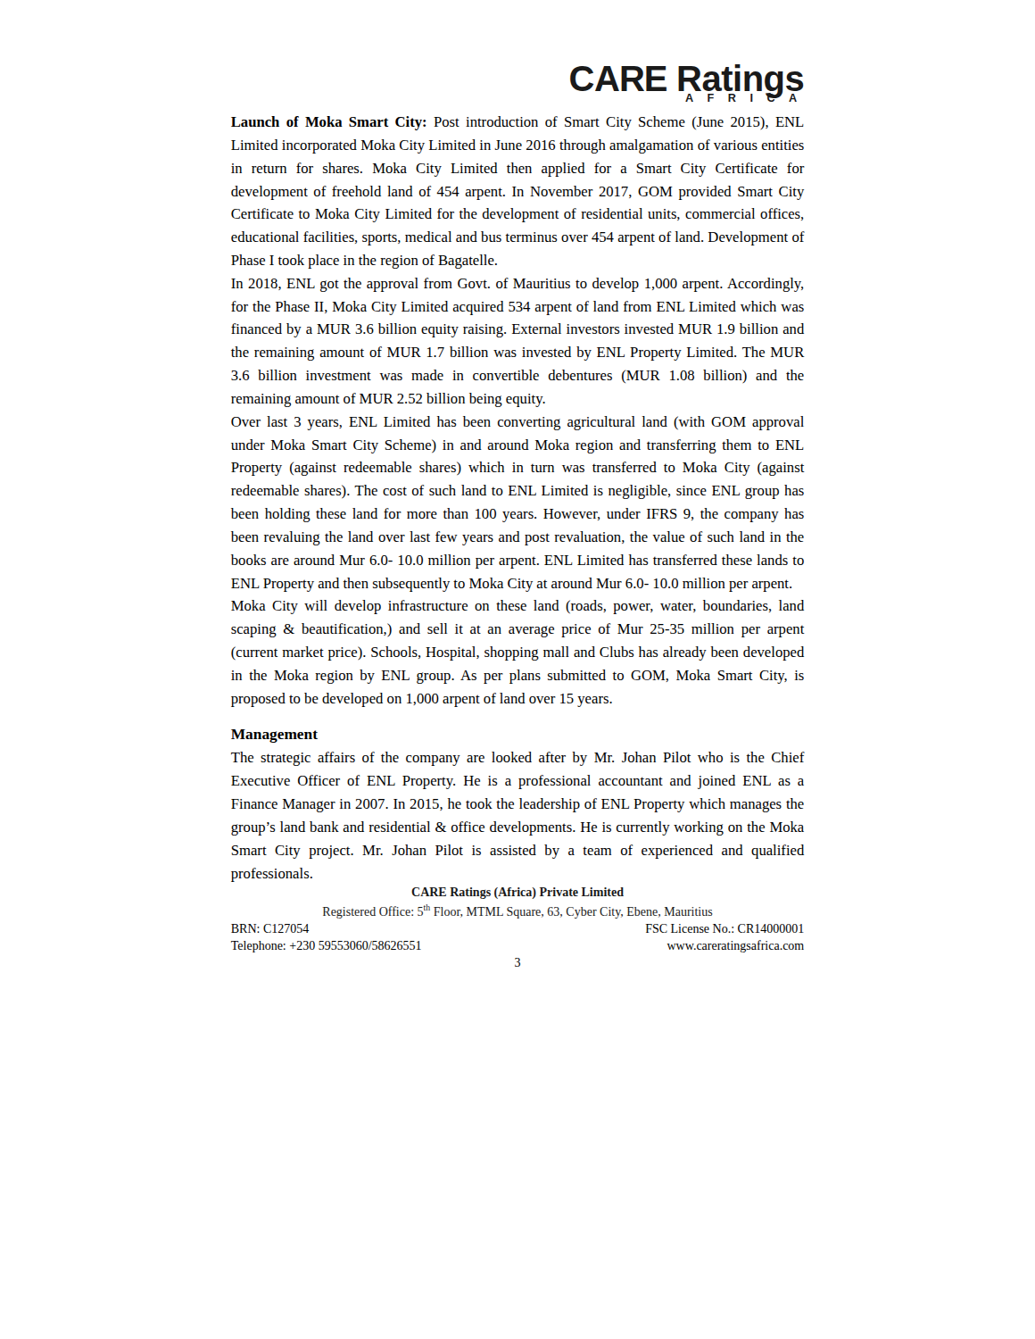CARE Ratings
A F R I C A
Launch of Moka Smart City: Post introduction of Smart City Scheme (June 2015), ENL Limited incorporated Moka City Limited in June 2016 through amalgamation of various entities in return for shares. Moka City Limited then applied for a Smart City Certificate for development of freehold land of 454 arpent. In November 2017, GOM provided Smart City Certificate to Moka City Limited for the development of residential units, commercial offices, educational facilities, sports, medical and bus terminus over 454 arpent of land. Development of Phase I took place in the region of Bagatelle.
In 2018, ENL got the approval from Govt. of Mauritius to develop 1,000 arpent. Accordingly, for the Phase II, Moka City Limited acquired 534 arpent of land from ENL Limited which was financed by a MUR 3.6 billion equity raising. External investors invested MUR 1.9 billion and the remaining amount of MUR 1.7 billion was invested by ENL Property Limited. The MUR 3.6 billion investment was made in convertible debentures (MUR 1.08 billion) and the remaining amount of MUR 2.52 billion being equity.
Over last 3 years, ENL Limited has been converting agricultural land (with GOM approval under Moka Smart City Scheme) in and around Moka region and transferring them to ENL Property (against redeemable shares) which in turn was transferred to Moka City (against redeemable shares). The cost of such land to ENL Limited is negligible, since ENL group has been holding these land for more than 100 years. However, under IFRS 9, the company has been revaluing the land over last few years and post revaluation, the value of such land in the books are around Mur 6.0- 10.0 million per arpent. ENL Limited has transferred these lands to ENL Property and then subsequently to Moka City at around Mur 6.0- 10.0 million per arpent.
Moka City will develop infrastructure on these land (roads, power, water, boundaries, land scaping & beautification,) and sell it at an average price of Mur 25-35 million per arpent (current market price). Schools, Hospital, shopping mall and Clubs has already been developed in the Moka region by ENL group. As per plans submitted to GOM, Moka Smart City, is proposed to be developed on 1,000 arpent of land over 15 years.
Management
The strategic affairs of the company are looked after by Mr. Johan Pilot who is the Chief Executive Officer of ENL Property. He is a professional accountant and joined ENL as a Finance Manager in 2007. In 2015, he took the leadership of ENL Property which manages the group’s land bank and residential & office developments. He is currently working on the Moka Smart City project. Mr. Johan Pilot is assisted by a team of experienced and qualified professionals.
CARE Ratings (Africa) Private Limited
Registered Office: 5th Floor, MTML Square, 63, Cyber City, Ebene, Mauritius
BRN: C127054
FSC License No.: CR14000001
Telephone: +230 59553060/58626551
www.careratingsafrica.com
3